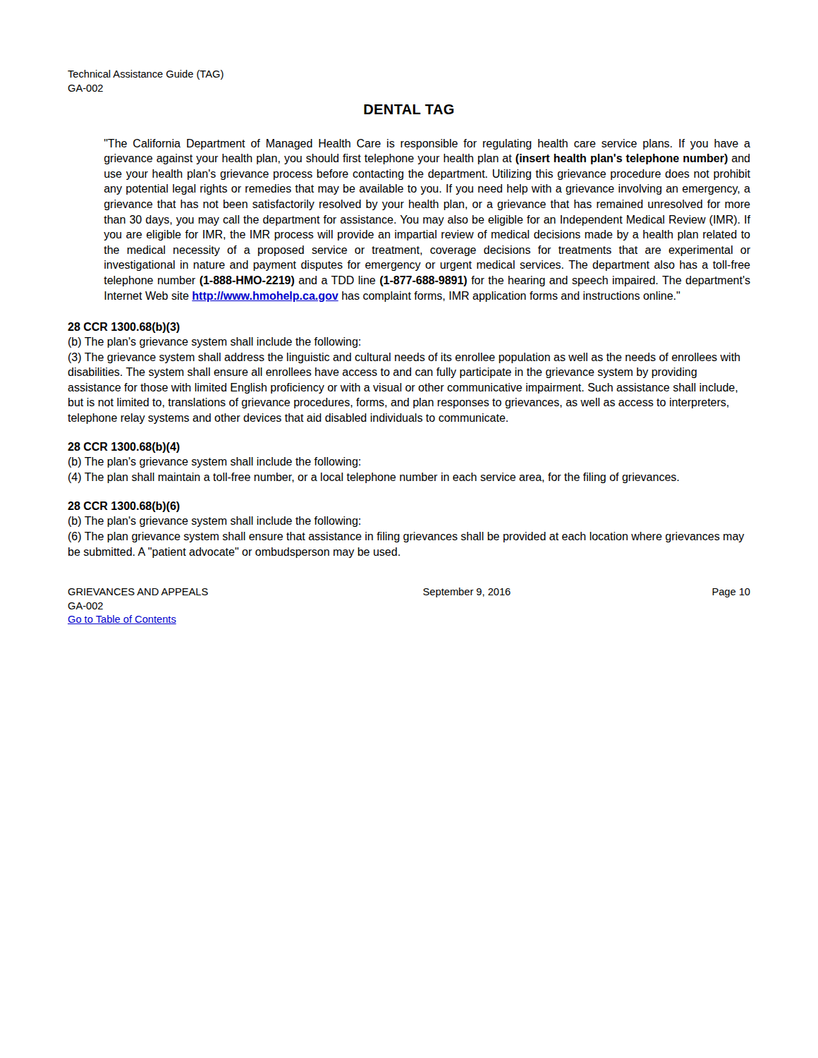Technical Assistance Guide (TAG)
GA-002
DENTAL TAG
"The California Department of Managed Health Care is responsible for regulating health care service plans. If you have a grievance against your health plan, you should first telephone your health plan at (insert health plan's telephone number) and use your health plan's grievance process before contacting the department. Utilizing this grievance procedure does not prohibit any potential legal rights or remedies that may be available to you. If you need help with a grievance involving an emergency, a grievance that has not been satisfactorily resolved by your health plan, or a grievance that has remained unresolved for more than 30 days, you may call the department for assistance. You may also be eligible for an Independent Medical Review (IMR). If you are eligible for IMR, the IMR process will provide an impartial review of medical decisions made by a health plan related to the medical necessity of a proposed service or treatment, coverage decisions for treatments that are experimental or investigational in nature and payment disputes for emergency or urgent medical services. The department also has a toll-free telephone number (1-888-HMO-2219) and a TDD line (1-877-688-9891) for the hearing and speech impaired. The department's Internet Web site http://www.hmohelp.ca.gov has complaint forms, IMR application forms and instructions online."
28 CCR 1300.68(b)(3)
(b) The plan's grievance system shall include the following:
(3) The grievance system shall address the linguistic and cultural needs of its enrollee population as well as the needs of enrollees with disabilities. The system shall ensure all enrollees have access to and can fully participate in the grievance system by providing assistance for those with limited English proficiency or with a visual or other communicative impairment. Such assistance shall include, but is not limited to, translations of grievance procedures, forms, and plan responses to grievances, as well as access to interpreters, telephone relay systems and other devices that aid disabled individuals to communicate.
28 CCR 1300.68(b)(4)
(b) The plan's grievance system shall include the following:
(4) The plan shall maintain a toll-free number, or a local telephone number in each service area, for the filing of grievances.
28 CCR 1300.68(b)(6)
(b) The plan's grievance system shall include the following:
(6) The plan grievance system shall ensure that assistance in filing grievances shall be provided at each location where grievances may be submitted. A "patient advocate" or ombudsperson may be used.
| GRIEVANCES AND APPEALS GA-002 Go to Table of Contents | September 9, 2016 | Page 10 |